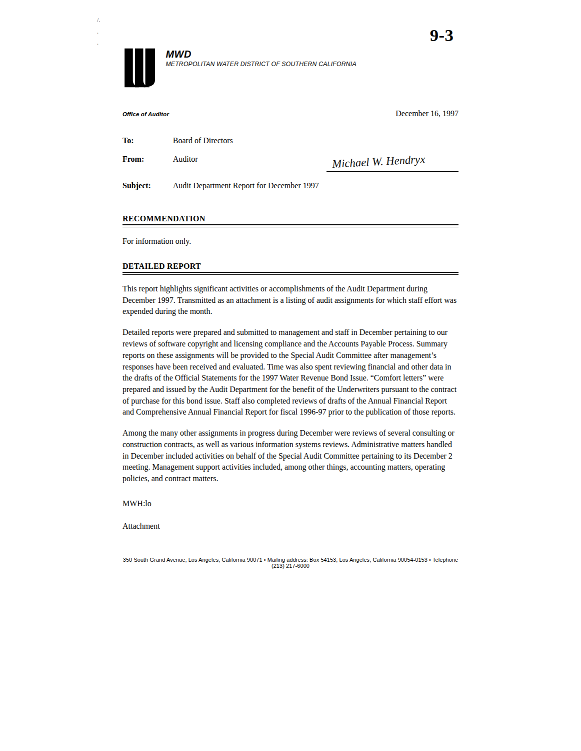/. . .
9-3
MWD
METROPOLITAN WATER DISTRICT OF SOUTHERN CALIFORNIA
Office of Auditor
December 16, 1997
| To: | Board of Directors | |
| From: | Auditor | Michael W. Hendryx |
| Subject: | Audit Department Report for December 1997 |
RECOMMENDATION
For information only.
DETAILED REPORT
This report highlights significant activities or accomplishments of the Audit Department during December 1997. Transmitted as an attachment is a listing of audit assignments for which staff effort was expended during the month.
Detailed reports were prepared and submitted to management and staff in December pertaining to our reviews of software copyright and licensing compliance and the Accounts Payable Process. Summary reports on these assignments will be provided to the Special Audit Committee after management’s responses have been received and evaluated. Time was also spent reviewing financial and other data in the drafts of the Official Statements for the 1997 Water Revenue Bond Issue. “Comfort letters” were prepared and issued by the Audit Department for the benefit of the Underwriters pursuant to the contract of purchase for this bond issue. Staff also completed reviews of drafts of the Annual Financial Report and Comprehensive Annual Financial Report for fiscal 1996-97 prior to the publication of those reports.
Among the many other assignments in progress during December were reviews of several consulting or construction contracts, as well as various information systems reviews. Administrative matters handled in December included activities on behalf of the Special Audit Committee pertaining to its December 2 meeting. Management support activities included, among other things, accounting matters, operating policies, and contract matters.
MWH:lo
Attachment
350 South Grand Avenue, Los Angeles, California 90071 • Mailing address: Box 54153, Los Angeles, California 90054-0153 • Telephone (213) 217-6000